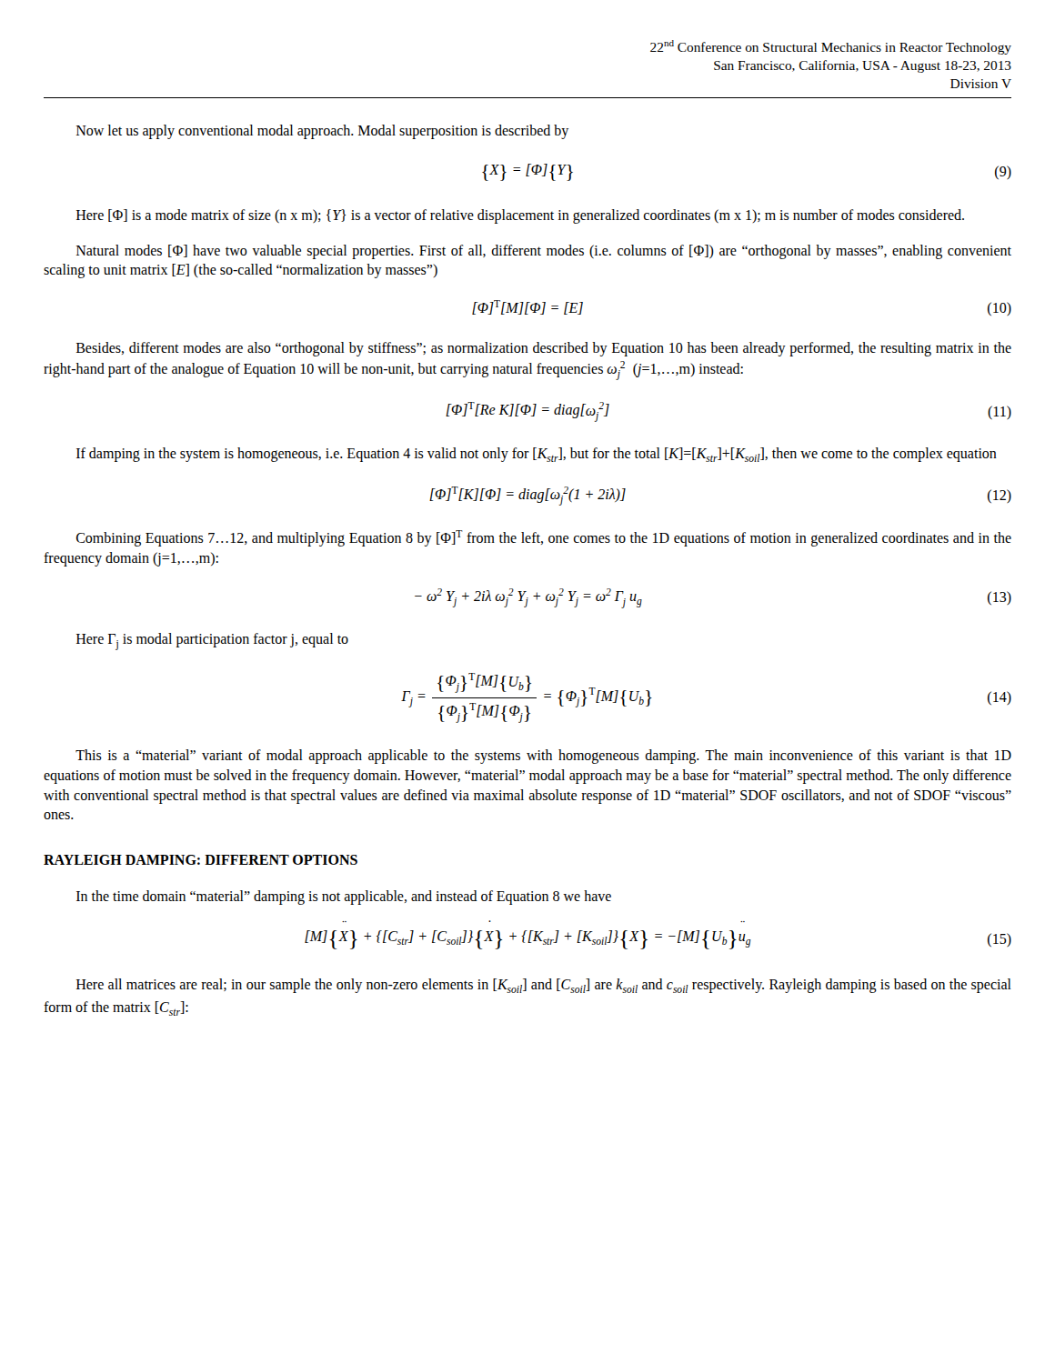22nd Conference on Structural Mechanics in Reactor Technology San Francisco, California, USA - August 18-23, 2013 Division V
Now let us apply conventional modal approach. Modal superposition is described by
{X} = [Φ]{Y} (9)
Here [Φ] is a mode matrix of size (n x m); {Y} is a vector of relative displacement in generalized coordinates (m x 1); m is number of modes considered.
Natural modes [Φ] have two valuable special properties. First of all, different modes (i.e. columns of [Φ]) are “orthogonal by masses”, enabling convenient scaling to unit matrix [E] (the so-called “normalization by masses”)
[Φ]T[M][Φ] = [E] (10)
Besides, different modes are also “orthogonal by stiffness”; as normalization described by Equation 10 has been already performed, the resulting matrix in the right-hand part of the analogue of Equation 10 will be non-unit, but carrying natural frequencies ωj2 (j=1,…,m) instead:
[Φ]T[Re K][Φ] = diag[ωj2] (11)
If damping in the system is homogeneous, i.e. Equation 4 is valid not only for [Kstr], but for the total [K]=[Kstr]+[Ksoil], then we come to the complex equation
[Φ]T[K][Φ] = diag[ωj2(1 + 2iλ)] (12)
Combining Equations 7…12, and multiplying Equation 8 by [Φ]T from the left, one comes to the 1D equations of motion in generalized coordinates and in the frequency domain (j=1,…,m):
− ω2 Yj + 2iλ ωj2 Yj + ωj2 Yj = ω2 Γj ug (13)
Here Γj is modal participation factor j, equal to
Γj = {Φj}T[M]{Ub} {Φj}T[M]{Φj} = {Φj}T[M]{Ub} (14)
This is a “material” variant of modal approach applicable to the systems with homogeneous damping. The main inconvenience of this variant is that 1D equations of motion must be solved in the frequency domain. However, “material” modal approach may be a base for “material” spectral method. The only difference with conventional spectral method is that spectral values are defined via maximal absolute response of 1D “material” SDOF oscillators, and not of SDOF “viscous” ones.
RAYLEIGH DAMPING: DIFFERENT OPTIONS
In the time domain “material” damping is not applicable, and instead of Equation 8 we have
[M]{X} + {[Cstr] + [Csoil]}{X} + {[Kstr] + [Ksoil]}{X} = −[M]{Ub}ug (15)
Here all matrices are real; in our sample the only non-zero elements in [Ksoil] and [Csoil] are ksoil and csoil respectively. Rayleigh damping is based on the special form of the matrix [Cstr]: